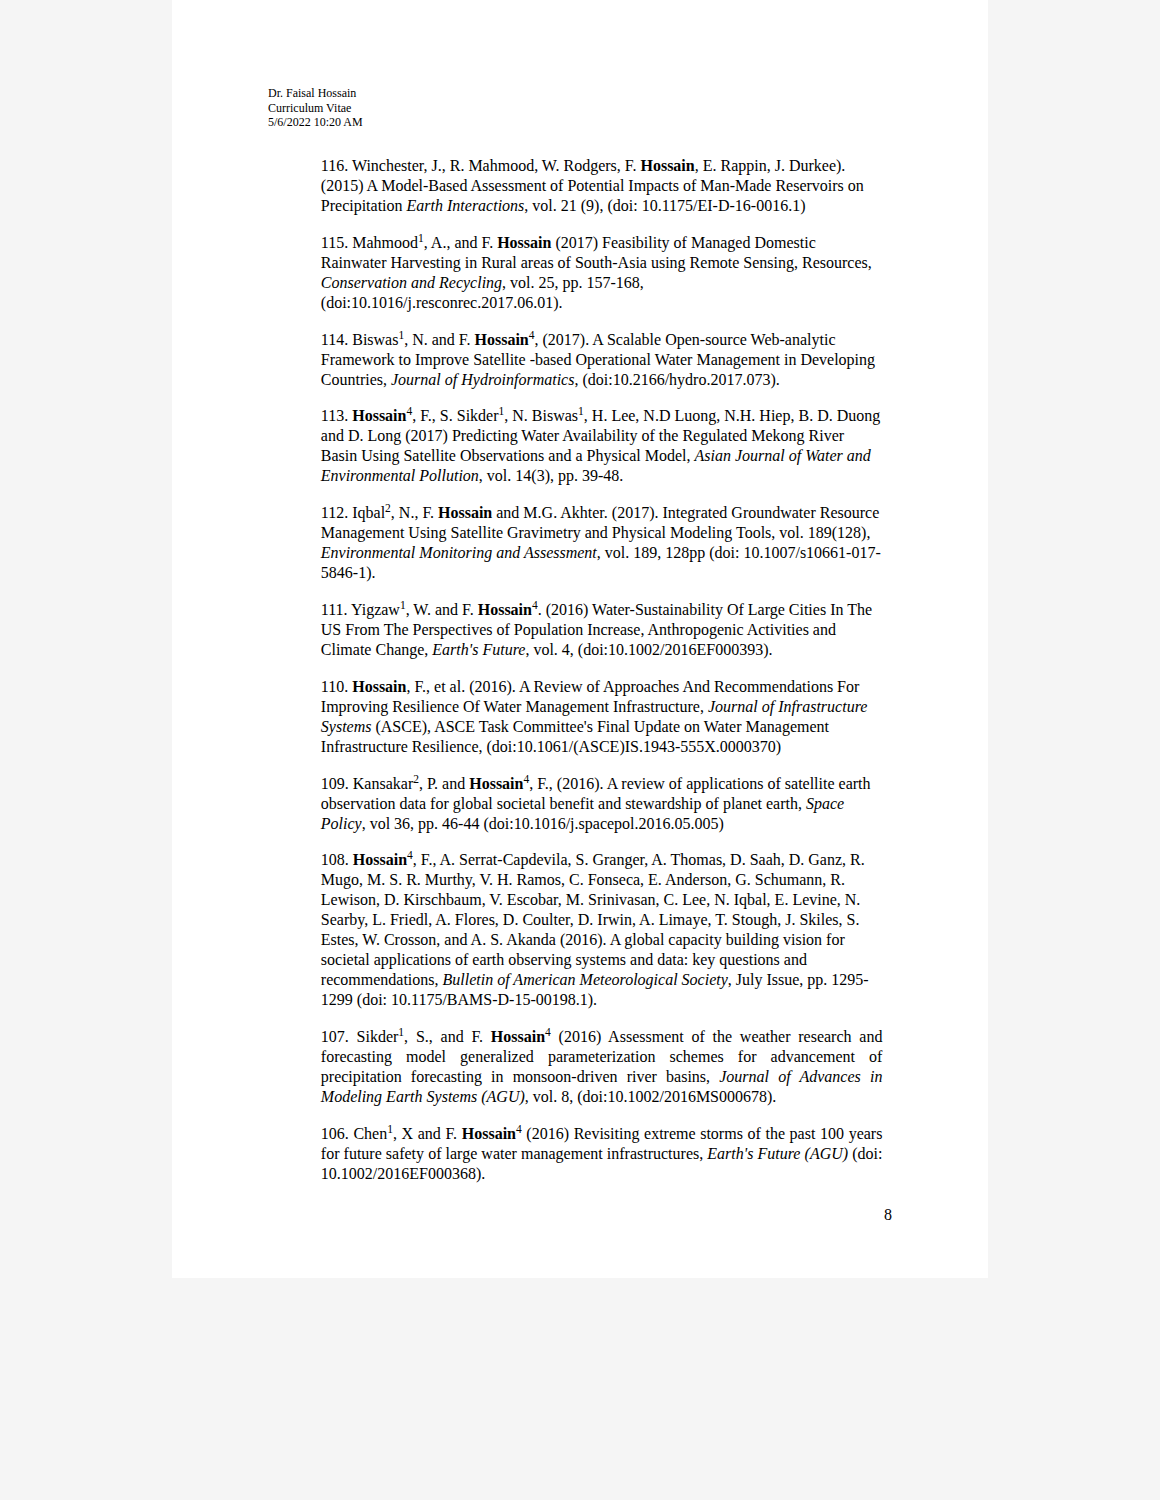Dr. Faisal Hossain
Curriculum Vitae
5/6/2022 10:20 AM
116. Winchester, J., R. Mahmood, W. Rodgers, F. Hossain, E. Rappin, J. Durkee). (2015) A Model-Based Assessment of Potential Impacts of Man-Made Reservoirs on Precipitation Earth Interactions, vol. 21 (9), (doi: 10.1175/EI-D-16-0016.1)
115. Mahmood1, A., and F. Hossain (2017) Feasibility of Managed Domestic Rainwater Harvesting in Rural areas of South-Asia using Remote Sensing, Resources, Conservation and Recycling, vol. 25, pp. 157-168, (doi:10.1016/j.resconrec.2017.06.01).
114. Biswas1, N. and F. Hossain4, (2017). A Scalable Open-source Web-analytic Framework to Improve Satellite -based Operational Water Management in Developing Countries, Journal of Hydroinformatics, (doi:10.2166/hydro.2017.073).
113. Hossain4, F., S. Sikder1, N. Biswas1, H. Lee, N.D Luong, N.H. Hiep, B. D. Duong and D. Long (2017) Predicting Water Availability of the Regulated Mekong River Basin Using Satellite Observations and a Physical Model, Asian Journal of Water and Environmental Pollution, vol. 14(3), pp. 39-48.
112. Iqbal2, N., F. Hossain and M.G. Akhter. (2017). Integrated Groundwater Resource Management Using Satellite Gravimetry and Physical Modeling Tools, vol. 189(128), Environmental Monitoring and Assessment, vol. 189, 128pp (doi: 10.1007/s10661-017-5846-1).
111. Yigzaw1, W. and F. Hossain4. (2016) Water-Sustainability Of Large Cities In The US From The Perspectives of Population Increase, Anthropogenic Activities and Climate Change, Earth's Future, vol. 4, (doi:10.1002/2016EF000393).
110. Hossain, F., et al. (2016). A Review of Approaches And Recommendations For Improving Resilience Of Water Management Infrastructure, Journal of Infrastructure Systems (ASCE), ASCE Task Committee's Final Update on Water Management Infrastructure Resilience, (doi:10.1061/(ASCE)IS.1943-555X.0000370)
109. Kansakar2, P. and Hossain4, F., (2016). A review of applications of satellite earth observation data for global societal benefit and stewardship of planet earth, Space Policy, vol 36, pp. 46-44 (doi:10.1016/j.spacepol.2016.05.005)
108. Hossain4, F., A. Serrat-Capdevila, S. Granger, A. Thomas, D. Saah, D. Ganz, R. Mugo, M. S. R. Murthy, V. H. Ramos, C. Fonseca, E. Anderson, G. Schumann, R. Lewison, D. Kirschbaum, V. Escobar, M. Srinivasan, C. Lee, N. Iqbal, E. Levine, N. Searby, L. Friedl, A. Flores, D. Coulter, D. Irwin, A. Limaye, T. Stough, J. Skiles, S. Estes, W. Crosson, and A. S. Akanda (2016). A global capacity building vision for societal applications of earth observing systems and data: key questions and recommendations, Bulletin of American Meteorological Society, July Issue, pp. 1295-1299 (doi: 10.1175/BAMS-D-15-00198.1).
107. Sikder1, S., and F. Hossain4 (2016) Assessment of the weather research and forecasting model generalized parameterization schemes for advancement of precipitation forecasting in monsoon-driven river basins, Journal of Advances in Modeling Earth Systems (AGU), vol. 8, (doi:10.1002/2016MS000678).
106. Chen1, X and F. Hossain4 (2016) Revisiting extreme storms of the past 100 years for future safety of large water management infrastructures, Earth's Future (AGU) (doi: 10.1002/2016EF000368).
8